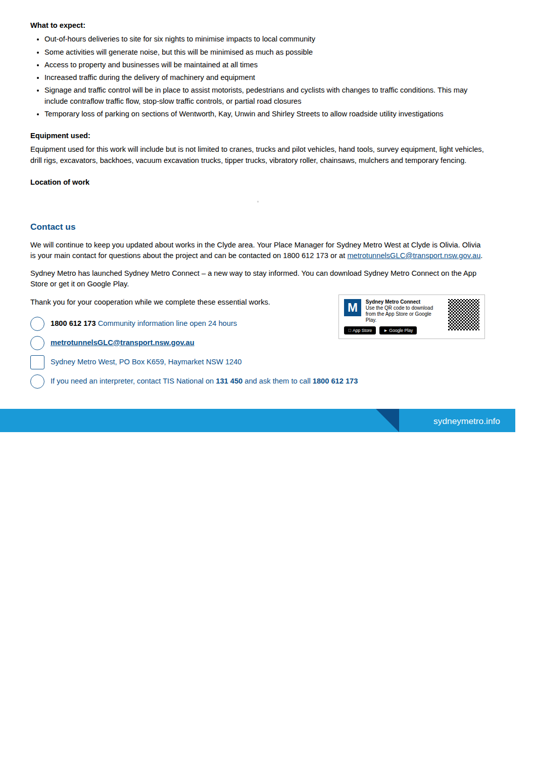What to expect:
Out-of-hours deliveries to site for six nights to minimise impacts to local community
Some activities will generate noise, but this will be minimised as much as possible
Access to property and businesses will be maintained at all times
Increased traffic during the delivery of machinery and equipment
Signage and traffic control will be in place to assist motorists, pedestrians and cyclists with changes to traffic conditions. This may include contraflow traffic flow, stop-slow traffic controls, or partial road closures
Temporary loss of parking on sections of Wentworth, Kay, Unwin and Shirley Streets to allow roadside utility investigations
Equipment used:
Equipment used for this work will include but is not limited to cranes, trucks and pilot vehicles, hand tools, survey equipment, light vehicles, drill rigs, excavators, backhoes, vacuum excavation trucks, tipper trucks, vibratory roller, chainsaws, mulchers and temporary fencing.
Location of work
Contact us
We will continue to keep you updated about works in the Clyde area. Your Place Manager for Sydney Metro West at Clyde is Olivia. Olivia is your main contact for questions about the project and can be contacted on 1800 612 173 or at metrotunnelsGLC@transport.nsw.gov.au.
Sydney Metro has launched Sydney Metro Connect – a new way to stay informed. You can download Sydney Metro Connect on the App Store or get it on Google Play.
Thank you for your cooperation while we complete these essential works.
M Sydney Metro Connect
Use the QR code to download from the App Store or Google Play.
 App Store ► Google Play
1800 612 173 Community information line open 24 hours
metrotunnelsGLC@transport.nsw.gov.au
Sydney Metro West, PO Box K659, Haymarket NSW 1240
If you need an interpreter, contact TIS National on 131 450 and ask them to call 1800 612 173
sydneymetro.info